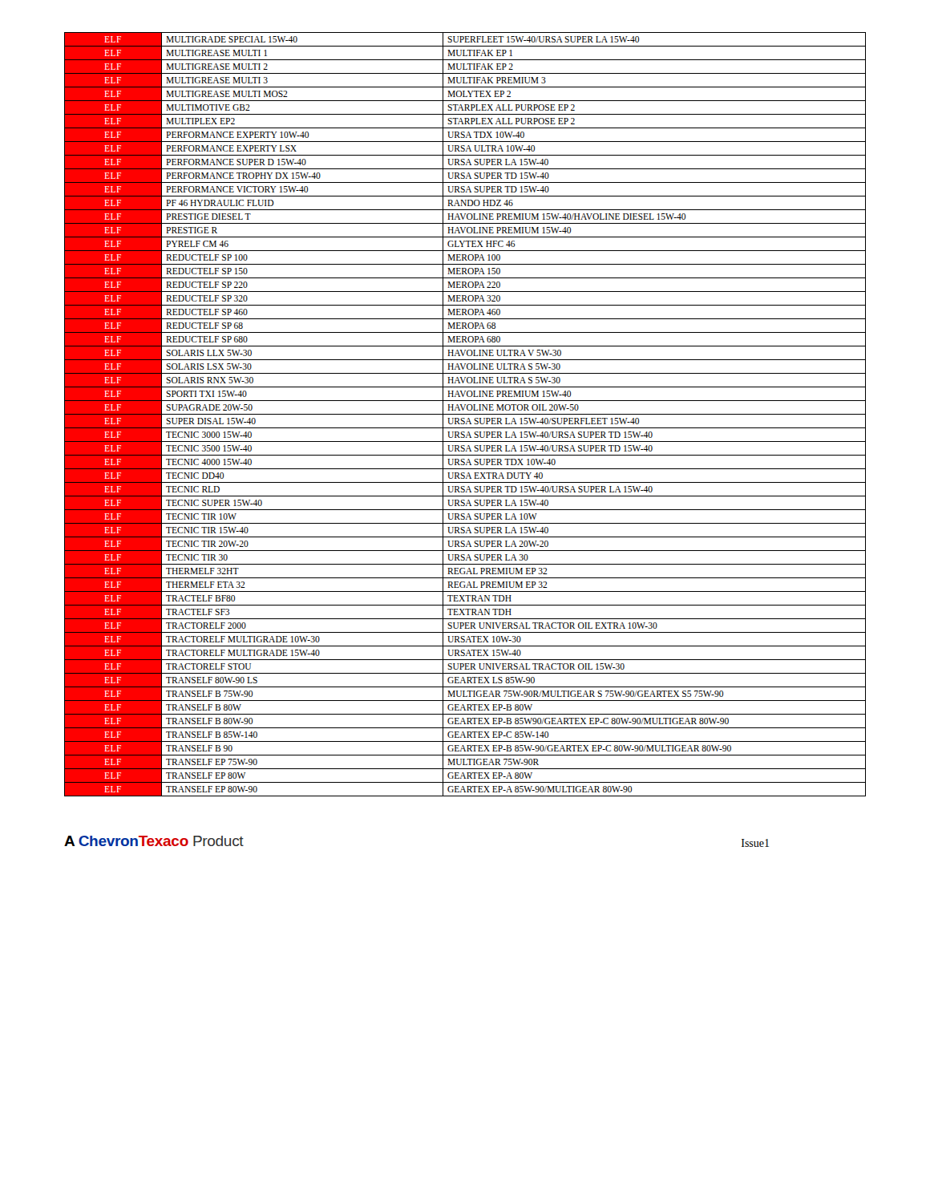| ELF | MULTIGRADE SPECIAL 15W-40 | SUPERFLEET 15W-40/URSA SUPER LA 15W-40 |
| ELF | MULTIGREASE MULTI 1 | MULTIFAK EP 1 |
| ELF | MULTIGREASE MULTI 2 | MULTIFAK EP 2 |
| ELF | MULTIGREASE MULTI 3 | MULTIFAK PREMIUM 3 |
| ELF | MULTIGREASE MULTI MOS2 | MOLYTEX EP 2 |
| ELF | MULTIMOTIVE GB2 | STARPLEX ALL PURPOSE EP 2 |
| ELF | MULTIPLEX EP2 | STARPLEX ALL PURPOSE EP 2 |
| ELF | PERFORMANCE EXPERTY 10W-40 | URSA TDX 10W-40 |
| ELF | PERFORMANCE EXPERTY LSX | URSA ULTRA 10W-40 |
| ELF | PERFORMANCE SUPER D 15W-40 | URSA SUPER LA 15W-40 |
| ELF | PERFORMANCE TROPHY DX 15W-40 | URSA SUPER TD 15W-40 |
| ELF | PERFORMANCE VICTORY 15W-40 | URSA SUPER TD 15W-40 |
| ELF | PF 46 HYDRAULIC FLUID | RANDO HDZ 46 |
| ELF | PRESTIGE DIESEL T | HAVOLINE PREMIUM 15W-40/HAVOLINE DIESEL 15W-40 |
| ELF | PRESTIGE R | HAVOLINE PREMIUM 15W-40 |
| ELF | PYRELF CM 46 | GLYTEX HFC 46 |
| ELF | REDUCTELF SP 100 | MEROPA 100 |
| ELF | REDUCTELF SP 150 | MEROPA 150 |
| ELF | REDUCTELF SP 220 | MEROPA 220 |
| ELF | REDUCTELF SP 320 | MEROPA 320 |
| ELF | REDUCTELF SP 460 | MEROPA 460 |
| ELF | REDUCTELF SP 68 | MEROPA 68 |
| ELF | REDUCTELF SP 680 | MEROPA 680 |
| ELF | SOLARIS LLX 5W-30 | HAVOLINE ULTRA V 5W-30 |
| ELF | SOLARIS LSX 5W-30 | HAVOLINE ULTRA S 5W-30 |
| ELF | SOLARIS RNX 5W-30 | HAVOLINE ULTRA S 5W-30 |
| ELF | SPORTI TXI 15W-40 | HAVOLINE PREMIUM 15W-40 |
| ELF | SUPAGRADE 20W-50 | HAVOLINE MOTOR OIL 20W-50 |
| ELF | SUPER DISAL 15W-40 | URSA SUPER LA 15W-40/SUPERFLEET 15W-40 |
| ELF | TECNIC 3000 15W-40 | URSA SUPER LA 15W-40/URSA SUPER TD 15W-40 |
| ELF | TECNIC 3500 15W-40 | URSA SUPER LA 15W-40/URSA SUPER TD 15W-40 |
| ELF | TECNIC 4000 15W-40 | URSA SUPER TDX 10W-40 |
| ELF | TECNIC DD40 | URSA EXTRA DUTY 40 |
| ELF | TECNIC RLD | URSA SUPER TD 15W-40/URSA SUPER LA 15W-40 |
| ELF | TECNIC SUPER 15W-40 | URSA SUPER LA 15W-40 |
| ELF | TECNIC TIR 10W | URSA SUPER LA 10W |
| ELF | TECNIC TIR 15W-40 | URSA SUPER LA 15W-40 |
| ELF | TECNIC TIR 20W-20 | URSA SUPER LA 20W-20 |
| ELF | TECNIC TIR 30 | URSA SUPER LA 30 |
| ELF | THERMELF 32HT | REGAL PREMIUM EP 32 |
| ELF | THERMELF ETA 32 | REGAL PREMIUM EP 32 |
| ELF | TRACTELF BF80 | TEXTRAN TDH |
| ELF | TRACTELF SF3 | TEXTRAN TDH |
| ELF | TRACTORELF 2000 | SUPER UNIVERSAL TRACTOR OIL EXTRA 10W-30 |
| ELF | TRACTORELF MULTIGRADE 10W-30 | URSATEX 10W-30 |
| ELF | TRACTORELF MULTIGRADE 15W-40 | URSATEX 15W-40 |
| ELF | TRACTORELF STOU | SUPER UNIVERSAL TRACTOR OIL 15W-30 |
| ELF | TRANSELF 80W-90 LS | GEARTEX LS 85W-90 |
| ELF | TRANSELF B 75W-90 | MULTIGEAR 75W-90R/MULTIGEAR S 75W-90/GEARTEX S5 75W-90 |
| ELF | TRANSELF B 80W | GEARTEX EP-B 80W |
| ELF | TRANSELF B 80W-90 | GEARTEX EP-B 85W90/GEARTEX EP-C 80W-90/MULTIGEAR 80W-90 |
| ELF | TRANSELF B 85W-140 | GEARTEX EP-C 85W-140 |
| ELF | TRANSELF B 90 | GEARTEX EP-B 85W-90/GEARTEX EP-C 80W-90/MULTIGEAR 80W-90 |
| ELF | TRANSELF EP 75W-90 | MULTIGEAR 75W-90R |
| ELF | TRANSELF EP 80W | GEARTEX EP-A 80W |
| ELF | TRANSELF EP 80W-90 | GEARTEX EP-A 85W-90/MULTIGEAR 80W-90 |
A Chevron Texaco Product
Issue1